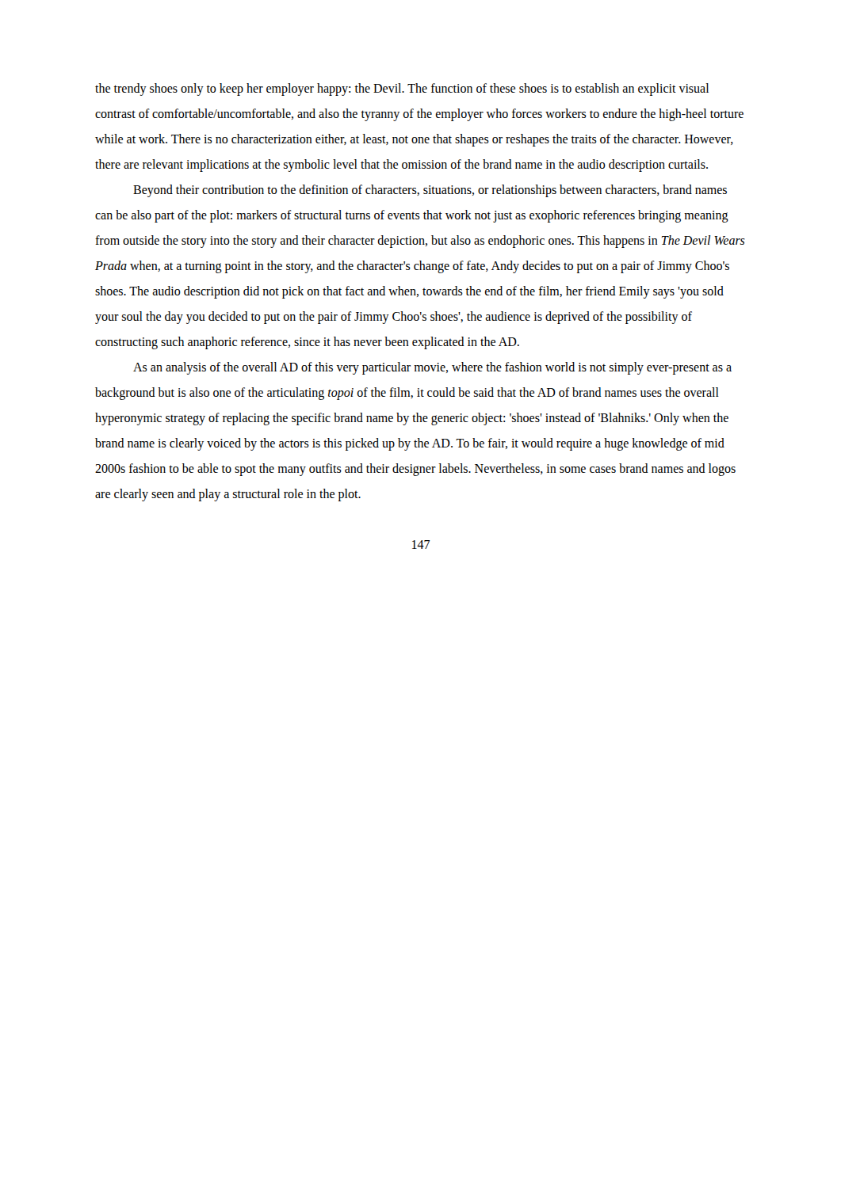the trendy shoes only to keep her employer happy: the Devil. The function of these shoes is to establish an explicit visual contrast of comfortable/uncomfortable, and also the tyranny of the employer who forces workers to endure the high-heel torture while at work. There is no characterization either, at least, not one that shapes or reshapes the traits of the character. However, there are relevant implications at the symbolic level that the omission of the brand name in the audio description curtails.
Beyond their contribution to the definition of characters, situations, or relationships between characters, brand names can be also part of the plot: markers of structural turns of events that work not just as exophoric references bringing meaning from outside the story into the story and their character depiction, but also as endophoric ones. This happens in The Devil Wears Prada when, at a turning point in the story, and the character's change of fate, Andy decides to put on a pair of Jimmy Choo's shoes. The audio description did not pick on that fact and when, towards the end of the film, her friend Emily says 'you sold your soul the day you decided to put on the pair of Jimmy Choo's shoes', the audience is deprived of the possibility of constructing such anaphoric reference, since it has never been explicated in the AD.
As an analysis of the overall AD of this very particular movie, where the fashion world is not simply ever-present as a background but is also one of the articulating topoi of the film, it could be said that the AD of brand names uses the overall hyperonymic strategy of replacing the specific brand name by the generic object: 'shoes' instead of 'Blahniks.' Only when the brand name is clearly voiced by the actors is this picked up by the AD. To be fair, it would require a huge knowledge of mid 2000s fashion to be able to spot the many outfits and their designer labels. Nevertheless, in some cases brand names and logos are clearly seen and play a structural role in the plot.
147